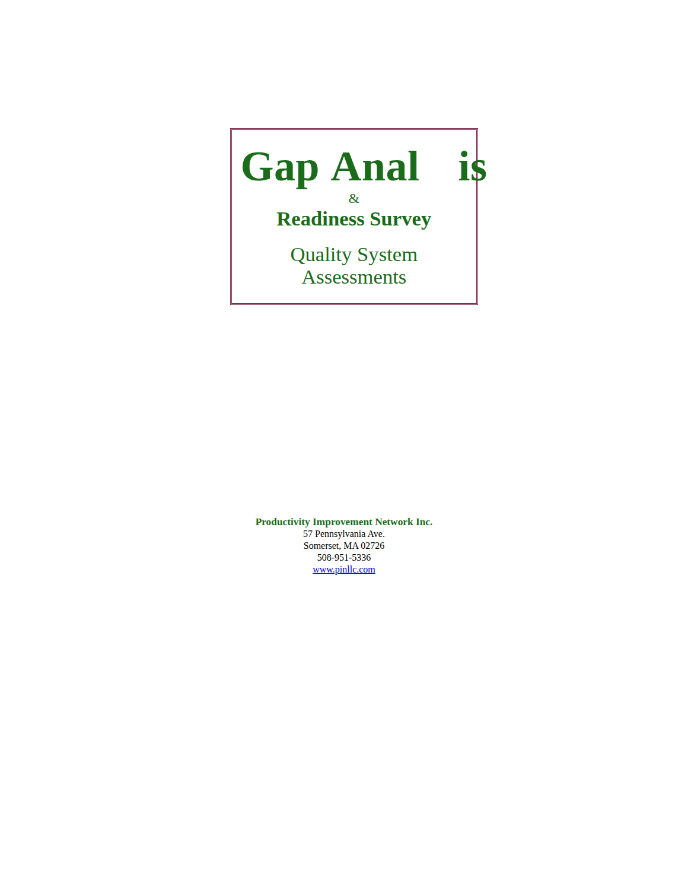Gap Analysis
&
Readiness Survey
Quality System Assessments
Productivity Improvement Network Inc.
57 Pennsylvania Ave.
Somerset, MA 02726
508-951-5336
www.pinllc.com